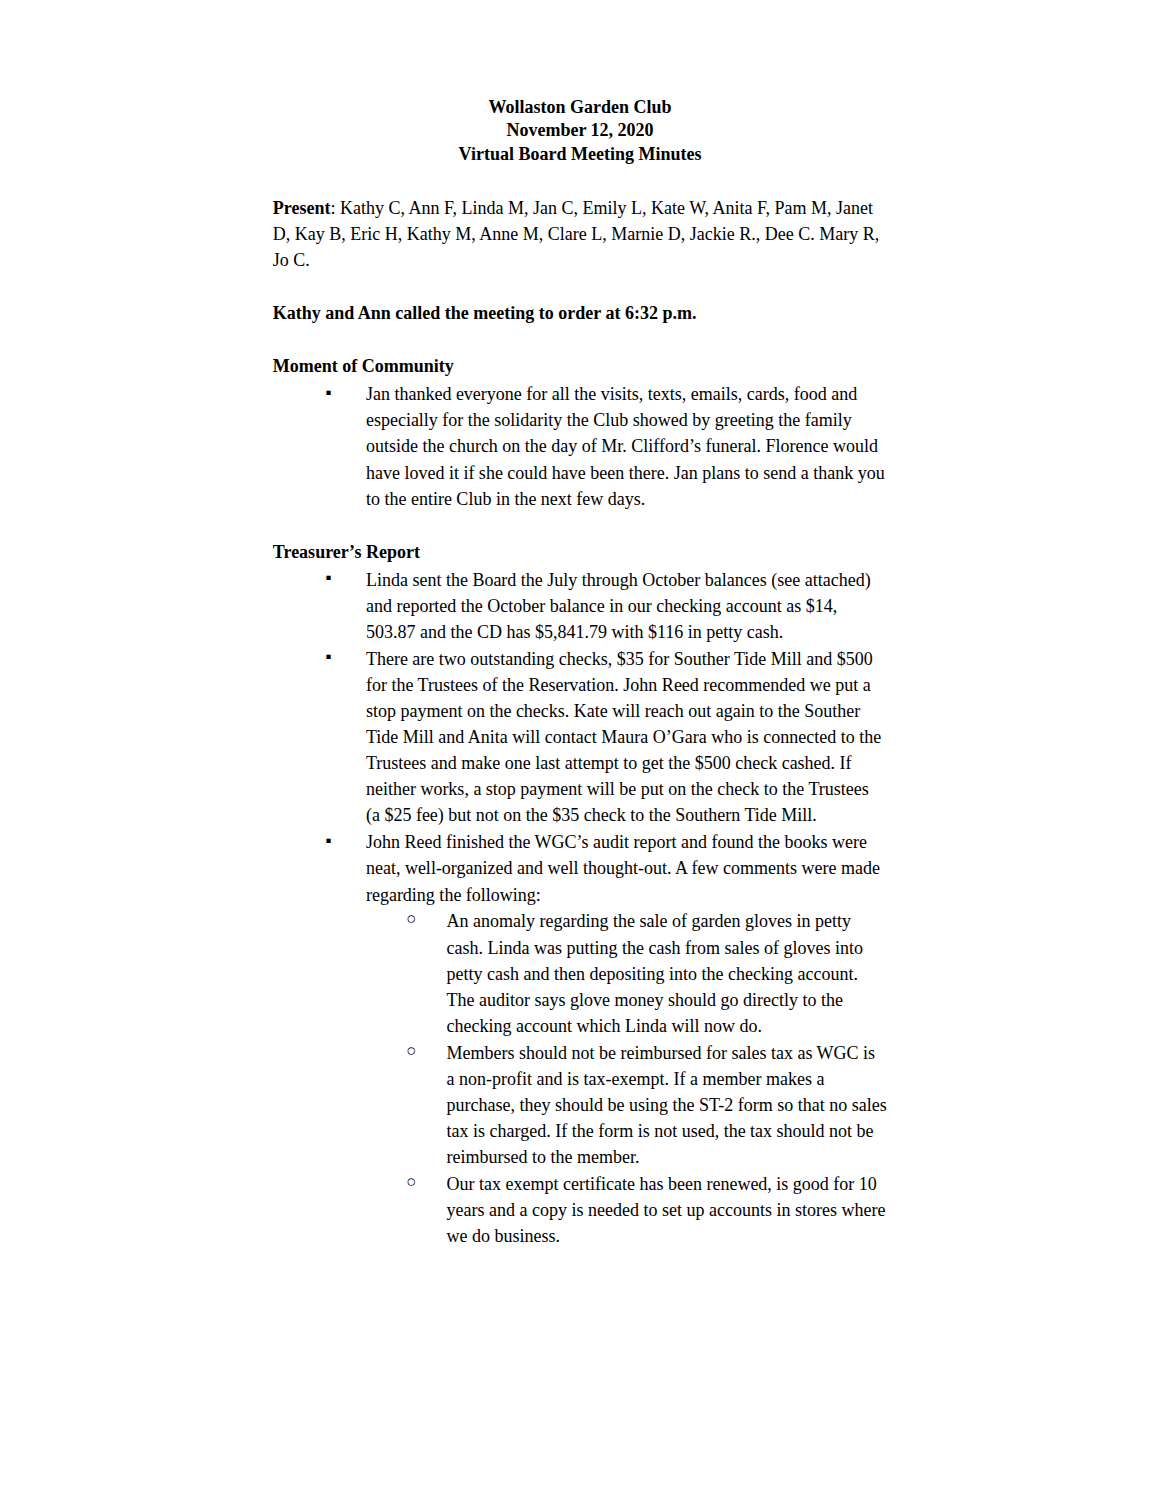Wollaston Garden Club November 12, 2020 Virtual Board Meeting Minutes
Present: Kathy C, Ann F, Linda M, Jan C, Emily L, Kate W, Anita F, Pam M, Janet D, Kay B, Eric H, Kathy M, Anne M, Clare L, Marnie D, Jackie R., Dee C. Mary R, Jo C.
Kathy and Ann called the meeting to order at 6:32 p.m.
Moment of Community
Jan thanked everyone for all the visits, texts, emails, cards, food and especially for the solidarity the Club showed by greeting the family outside the church on the day of Mr. Clifford’s funeral. Florence would have loved it if she could have been there. Jan plans to send a thank you to the entire Club in the next few days.
Treasurer’s Report
Linda sent the Board the July through October balances (see attached) and reported the October balance in our checking account as $14, 503.87 and the CD has $5,841.79 with $116 in petty cash.
There are two outstanding checks, $35 for Souther Tide Mill and $500 for the Trustees of the Reservation. John Reed recommended we put a stop payment on the checks. Kate will reach out again to the Souther Tide Mill and Anita will contact Maura O’Gara who is connected to the Trustees and make one last attempt to get the $500 check cashed. If neither works, a stop payment will be put on the check to the Trustees (a $25 fee) but not on the $35 check to the Southern Tide Mill.
John Reed finished the WGC’s audit report and found the books were neat, well-organized and well thought-out. A few comments were made regarding the following:
An anomaly regarding the sale of garden gloves in petty cash. Linda was putting the cash from sales of gloves into petty cash and then depositing into the checking account. The auditor says glove money should go directly to the checking account which Linda will now do.
Members should not be reimbursed for sales tax as WGC is a non-profit and is tax-exempt. If a member makes a purchase, they should be using the ST-2 form so that no sales tax is charged. If the form is not used, the tax should not be reimbursed to the member.
Our tax exempt certificate has been renewed, is good for 10 years and a copy is needed to set up accounts in stores where we do business.